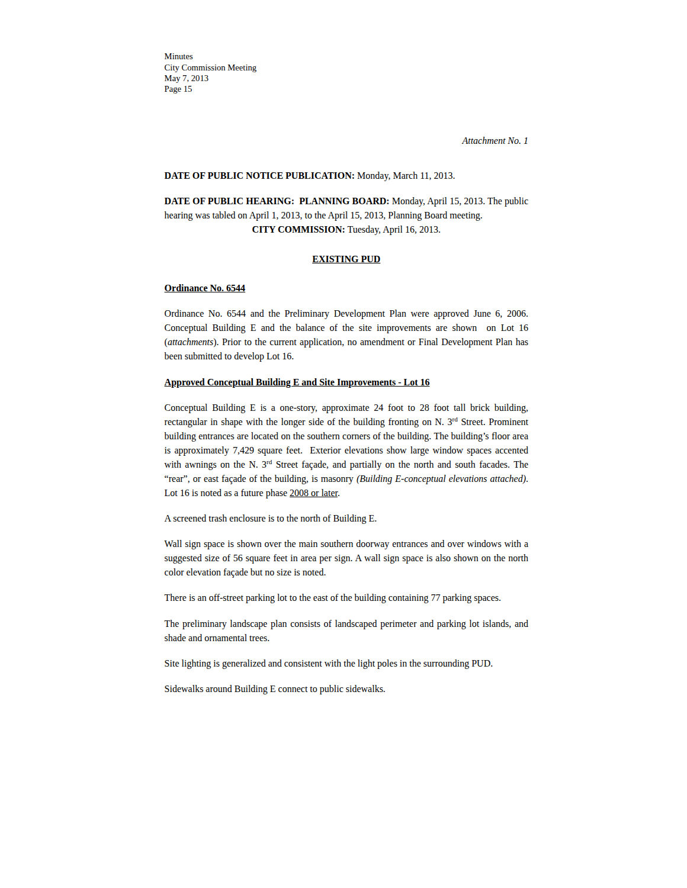Minutes
City Commission Meeting
May 7, 2013
Page 15
Attachment No. 1
DATE OF PUBLIC NOTICE PUBLICATION: Monday, March 11, 2013.
DATE OF PUBLIC HEARING: PLANNING BOARD: Monday, April 15, 2013. The public hearing was tabled on April 1, 2013, to the April 15, 2013, Planning Board meeting.
CITY COMMISSION: Tuesday, April 16, 2013.
EXISTING PUD
Ordinance No. 6544
Ordinance No. 6544 and the Preliminary Development Plan were approved June 6, 2006. Conceptual Building E and the balance of the site improvements are shown on Lot 16 (attachments). Prior to the current application, no amendment or Final Development Plan has been submitted to develop Lot 16.
Approved Conceptual Building E and Site Improvements - Lot 16
Conceptual Building E is a one-story, approximate 24 foot to 28 foot tall brick building, rectangular in shape with the longer side of the building fronting on N. 3rd Street. Prominent building entrances are located on the southern corners of the building. The building’s floor area is approximately 7,429 square feet. Exterior elevations show large window spaces accented with awnings on the N. 3rd Street façade, and partially on the north and south facades. The “rear”, or east façade of the building, is masonry (Building E-conceptual elevations attached). Lot 16 is noted as a future phase 2008 or later.
A screened trash enclosure is to the north of Building E.
Wall sign space is shown over the main southern doorway entrances and over windows with a suggested size of 56 square feet in area per sign. A wall sign space is also shown on the north color elevation façade but no size is noted.
There is an off-street parking lot to the east of the building containing 77 parking spaces.
The preliminary landscape plan consists of landscaped perimeter and parking lot islands, and shade and ornamental trees.
Site lighting is generalized and consistent with the light poles in the surrounding PUD.
Sidewalks around Building E connect to public sidewalks.